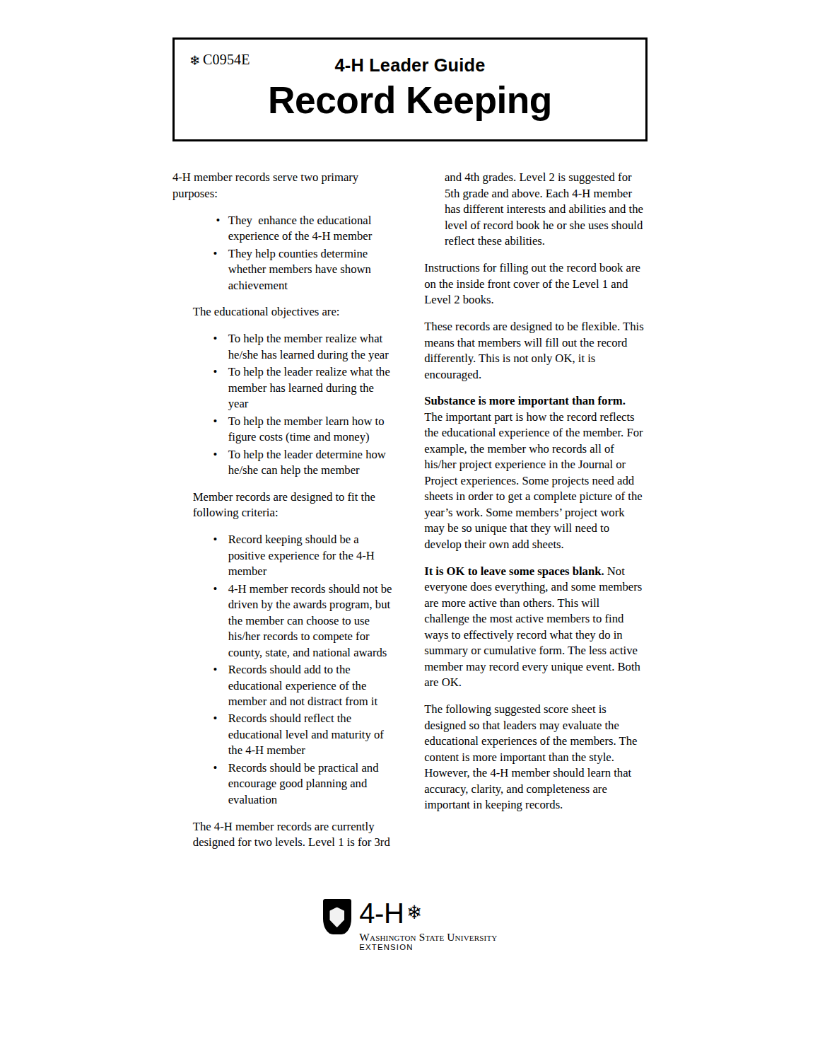❄C0954E
4-H Leader Guide
Record Keeping
4-H member records serve two primary purposes:
They enhance the educational experience of the 4-H member
They help counties determine whether members have shown achievement
The educational objectives are:
To help the member realize what he/she has learned during the year
To help the leader realize what the member has learned during the year
To help the member learn how to figure costs (time and money)
To help the leader determine how he/she can help the member
Member records are designed to fit the following criteria:
Record keeping should be a positive experience for the 4-H member
4-H member records should not be driven by the awards program, but the member can choose to use his/her records to compete for county, state, and national awards
Records should add to the educational experience of the member and not distract from it
Records should reflect the educational level and maturity of the 4-H member
Records should be practical and encourage good planning and evaluation
The 4-H member records are currently designed for two levels. Level 1 is for 3rd
and 4th grades. Level 2 is suggested for 5th grade and above. Each 4-H member has different interests and abilities and the level of record book he or she uses should reflect these abilities.
Instructions for filling out the record book are on the inside front cover of the Level 1 and Level 2 books.
These records are designed to be flexible. This means that members will fill out the record differently. This is not only OK, it is encouraged.
Substance is more important than form.
The important part is how the record reflects the educational experience of the member. For example, the member who records all of his/her project experience in the Journal or Project experiences. Some projects need add sheets in order to get a complete picture of the year’s work. Some members’ project work may be so unique that they will need to develop their own add sheets.
It is OK to leave some spaces blank. Not everyone does everything, and some members are more active than others. This will challenge the most active members to find ways to effectively record what they do in summary or cumulative form. The less active member may record every unique event. Both are OK.
The following suggested score sheet is designed so that leaders may evaluate the educational experiences of the members. The content is more important than the style. However, the 4-H member should learn that accuracy, clarity, and completeness are important in keeping records.
4-H❄
Washington State University
EXTENSION